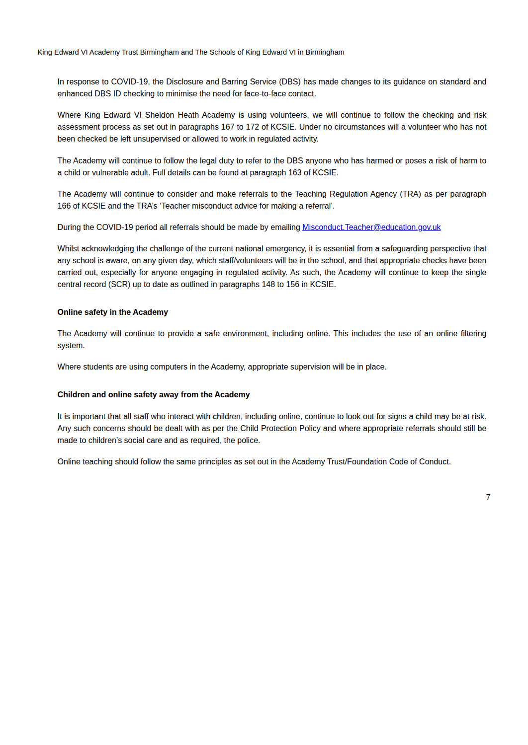King Edward VI Academy Trust Birmingham and The Schools of King Edward VI in Birmingham
In response to COVID-19, the Disclosure and Barring Service (DBS) has made changes to its guidance on standard and enhanced DBS ID checking to minimise the need for face-to-face contact.
Where King Edward VI Sheldon Heath Academy is using volunteers, we will continue to follow the checking and risk assessment process as set out in paragraphs 167 to 172 of KCSIE. Under no circumstances will a volunteer who has not been checked be left unsupervised or allowed to work in regulated activity.
The Academy will continue to follow the legal duty to refer to the DBS anyone who has harmed or poses a risk of harm to a child or vulnerable adult. Full details can be found at paragraph 163 of KCSIE.
The Academy will continue to consider and make referrals to the Teaching Regulation Agency (TRA) as per paragraph 166 of KCSIE and the TRA’s ‘Teacher misconduct advice for making a referral’.
During the COVID-19 period all referrals should be made by emailing Misconduct.Teacher@education.gov.uk
Whilst acknowledging the challenge of the current national emergency, it is essential from a safeguarding perspective that any school is aware, on any given day, which staff/volunteers will be in the school, and that appropriate checks have been carried out, especially for anyone engaging in regulated activity. As such, the Academy will continue to keep the single central record (SCR) up to date as outlined in paragraphs 148 to 156 in KCSIE.
Online safety in the Academy
The Academy will continue to provide a safe environment, including online. This includes the use of an online filtering system.
Where students are using computers in the Academy, appropriate supervision will be in place.
Children and online safety away from the Academy
It is important that all staff who interact with children, including online, continue to look out for signs a child may be at risk. Any such concerns should be dealt with as per the Child Protection Policy and where appropriate referrals should still be made to children’s social care and as required, the police.
Online teaching should follow the same principles as set out in the Academy Trust/Foundation Code of Conduct.
7